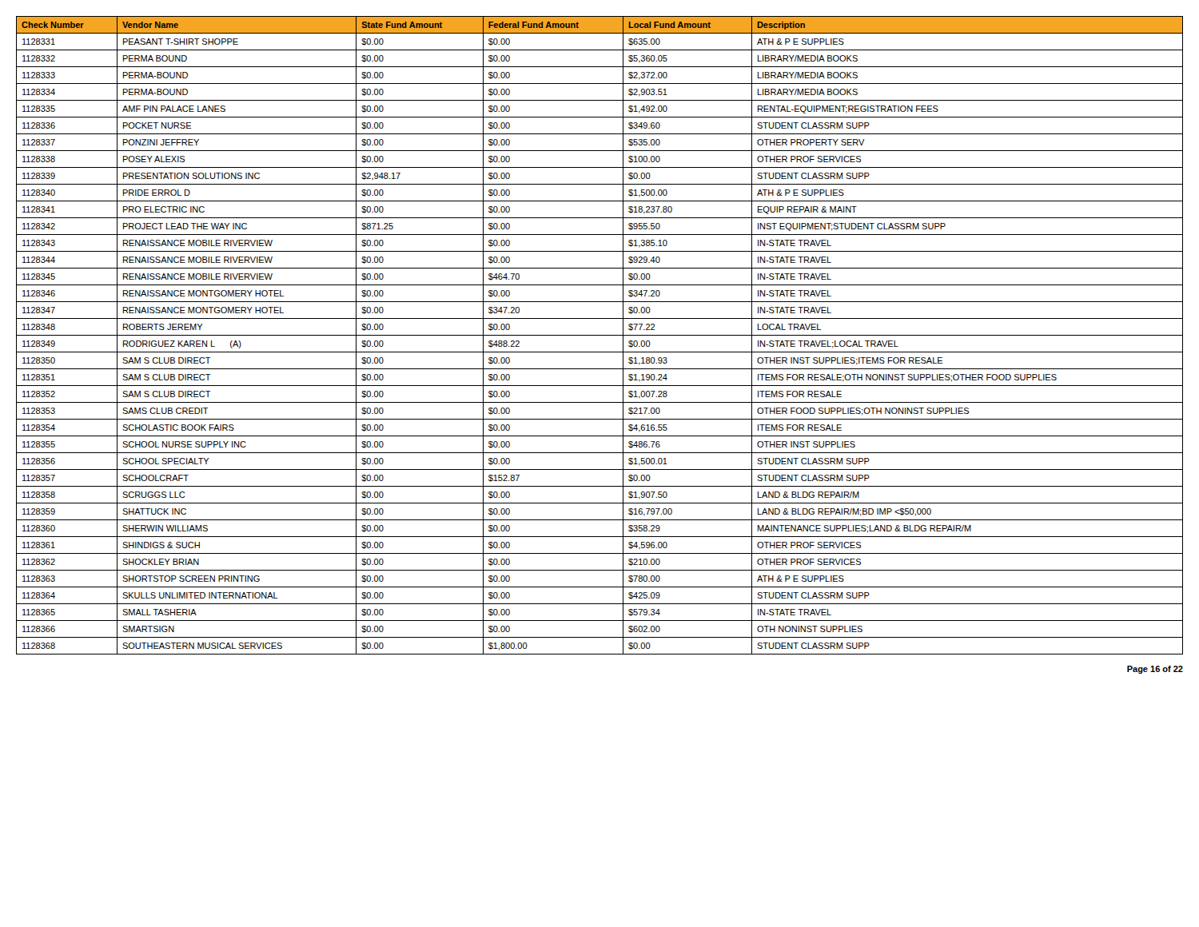| Check Number | Vendor Name | State Fund Amount | Federal Fund Amount | Local Fund Amount | Description |
| --- | --- | --- | --- | --- | --- |
| 1128331 | PEASANT T-SHIRT SHOPPE | $0.00 | $0.00 | $635.00 | ATH & P E SUPPLIES |
| 1128332 | PERMA BOUND | $0.00 | $0.00 | $5,360.05 | LIBRARY/MEDIA BOOKS |
| 1128333 | PERMA-BOUND | $0.00 | $0.00 | $2,372.00 | LIBRARY/MEDIA BOOKS |
| 1128334 | PERMA-BOUND | $0.00 | $0.00 | $2,903.51 | LIBRARY/MEDIA BOOKS |
| 1128335 | AMF PIN PALACE LANES | $0.00 | $0.00 | $1,492.00 | RENTAL-EQUIPMENT;REGISTRATION FEES |
| 1128336 | POCKET NURSE | $0.00 | $0.00 | $349.60 | STUDENT CLASSRM SUPP |
| 1128337 | PONZINI JEFFREY | $0.00 | $0.00 | $535.00 | OTHER PROPERTY SERV |
| 1128338 | POSEY ALEXIS | $0.00 | $0.00 | $100.00 | OTHER PROF SERVICES |
| 1128339 | PRESENTATION SOLUTIONS INC | $2,948.17 | $0.00 | $0.00 | STUDENT CLASSRM SUPP |
| 1128340 | PRIDE ERROL D | $0.00 | $0.00 | $1,500.00 | ATH & P E SUPPLIES |
| 1128341 | PRO ELECTRIC INC | $0.00 | $0.00 | $18,237.80 | EQUIP REPAIR & MAINT |
| 1128342 | PROJECT LEAD THE WAY INC | $871.25 | $0.00 | $955.50 | INST EQUIPMENT;STUDENT CLASSRM SUPP |
| 1128343 | RENAISSANCE MOBILE RIVERVIEW | $0.00 | $0.00 | $1,385.10 | IN-STATE TRAVEL |
| 1128344 | RENAISSANCE MOBILE RIVERVIEW | $0.00 | $0.00 | $929.40 | IN-STATE TRAVEL |
| 1128345 | RENAISSANCE MOBILE RIVERVIEW | $0.00 | $464.70 | $0.00 | IN-STATE TRAVEL |
| 1128346 | RENAISSANCE MONTGOMERY HOTEL | $0.00 | $0.00 | $347.20 | IN-STATE TRAVEL |
| 1128347 | RENAISSANCE MONTGOMERY HOTEL | $0.00 | $347.20 | $0.00 | IN-STATE TRAVEL |
| 1128348 | ROBERTS JEREMY | $0.00 | $0.00 | $77.22 | LOCAL TRAVEL |
| 1128349 | RODRIGUEZ KAREN L (A) | $0.00 | $488.22 | $0.00 | IN-STATE TRAVEL;LOCAL TRAVEL |
| 1128350 | SAM S CLUB DIRECT | $0.00 | $0.00 | $1,180.93 | OTHER INST SUPPLIES;ITEMS FOR RESALE |
| 1128351 | SAM S CLUB DIRECT | $0.00 | $0.00 | $1,190.24 | ITEMS FOR RESALE;OTH NONINST SUPPLIES;OTHER FOOD SUPPLIES |
| 1128352 | SAM S CLUB DIRECT | $0.00 | $0.00 | $1,007.28 | ITEMS FOR RESALE |
| 1128353 | SAMS CLUB CREDIT | $0.00 | $0.00 | $217.00 | OTHER FOOD SUPPLIES;OTH NONINST SUPPLIES |
| 1128354 | SCHOLASTIC BOOK FAIRS | $0.00 | $0.00 | $4,616.55 | ITEMS FOR RESALE |
| 1128355 | SCHOOL NURSE SUPPLY INC | $0.00 | $0.00 | $486.76 | OTHER INST SUPPLIES |
| 1128356 | SCHOOL SPECIALTY | $0.00 | $0.00 | $1,500.01 | STUDENT CLASSRM SUPP |
| 1128357 | SCHOOLCRAFT | $0.00 | $152.87 | $0.00 | STUDENT CLASSRM SUPP |
| 1128358 | SCRUGGS LLC | $0.00 | $0.00 | $1,907.50 | LAND & BLDG REPAIR/M |
| 1128359 | SHATTUCK INC | $0.00 | $0.00 | $16,797.00 | LAND & BLDG REPAIR/M;BD IMP <$50,000 |
| 1128360 | SHERWIN WILLIAMS | $0.00 | $0.00 | $358.29 | MAINTENANCE SUPPLIES;LAND & BLDG REPAIR/M |
| 1128361 | SHINDIGS & SUCH | $0.00 | $0.00 | $4,596.00 | OTHER PROF SERVICES |
| 1128362 | SHOCKLEY BRIAN | $0.00 | $0.00 | $210.00 | OTHER PROF SERVICES |
| 1128363 | SHORTSTOP SCREEN PRINTING | $0.00 | $0.00 | $780.00 | ATH & P E SUPPLIES |
| 1128364 | SKULLS UNLIMITED INTERNATIONAL | $0.00 | $0.00 | $425.09 | STUDENT CLASSRM SUPP |
| 1128365 | SMALL TASHERIA | $0.00 | $0.00 | $579.34 | IN-STATE TRAVEL |
| 1128366 | SMARTSIGN | $0.00 | $0.00 | $602.00 | OTH NONINST SUPPLIES |
| 1128368 | SOUTHEASTERN MUSICAL SERVICES | $0.00 | $1,800.00 | $0.00 | STUDENT CLASSRM SUPP |
Page 16 of 22